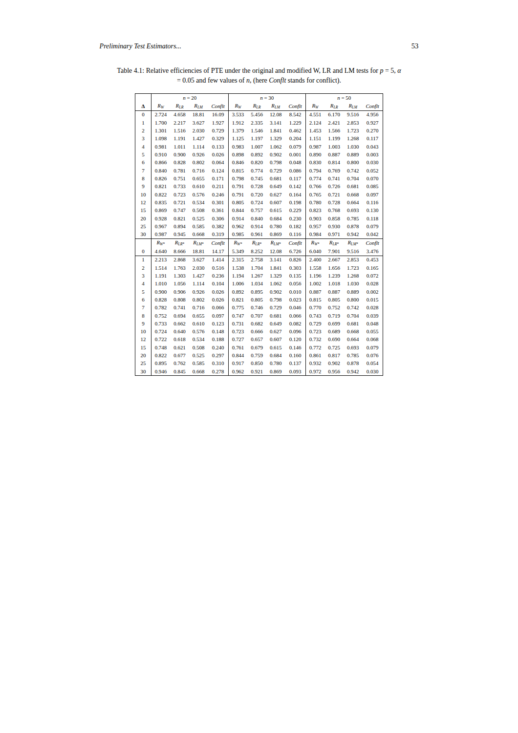Preliminary Test Estimators... 53
Table 4.1: Relative efficiencies of PTE under the original and modified W, LR and LM tests for p = 5, α = 0.05 and few values of n, (here Conflt stands for conflict).
| | n = 20 | n = 30 | n = 50 |
| --- | --- | --- | --- |
| Δ | R W | R LR | R LM | Conflt | R W | R LR | R LM | Conflt | R W | R LR | R LM | Conflt |
| 0 | 2.724 | 4.658 | 18.81 | 16.09 | 3.533 | 5.456 | 12.08 | 8.542 | 4.551 | 6.170 | 9.516 | 4.956 |
| 1 | 1.700 | 2.217 | 3.627 | 1.927 | 1.912 | 2.335 | 3.141 | 1.229 | 2.124 | 2.421 | 2.853 | 0.927 |
| 2 | 1.301 | 1.516 | 2.030 | 0.729 | 1.379 | 1.546 | 1.841 | 0.462 | 1.453 | 1.566 | 1.723 | 0.270 |
| 3 | 1.098 | 1.191 | 1.427 | 0.329 | 1.125 | 1.197 | 1.329 | 0.204 | 1.151 | 1.199 | 1.268 | 0.117 |
| 4 | 0.981 | 1.011 | 1.114 | 0.133 | 0.983 | 1.007 | 1.062 | 0.079 | 0.987 | 1.003 | 1.030 | 0.043 |
| 5 | 0.910 | 0.900 | 0.926 | 0.026 | 0.898 | 0.892 | 0.902 | 0.001 | 0.890 | 0.887 | 0.889 | 0.003 |
| 6 | 0.866 | 0.828 | 0.802 | 0.064 | 0.846 | 0.820 | 0.798 | 0.048 | 0.830 | 0.814 | 0.800 | 0.030 |
| 7 | 0.840 | 0.781 | 0.716 | 0.124 | 0.815 | 0.774 | 0.729 | 0.086 | 0.794 | 0.769 | 0.742 | 0.052 |
| 8 | 0.826 | 0.751 | 0.655 | 0.171 | 0.798 | 0.745 | 0.681 | 0.117 | 0.774 | 0.741 | 0.704 | 0.070 |
| 9 | 0.821 | 0.733 | 0.610 | 0.211 | 0.791 | 0.728 | 0.649 | 0.142 | 0.766 | 0.726 | 0.681 | 0.085 |
| 10 | 0.822 | 0.723 | 0.576 | 0.246 | 0.791 | 0.720 | 0.627 | 0.164 | 0.765 | 0.721 | 0.668 | 0.097 |
| 12 | 0.835 | 0.721 | 0.534 | 0.301 | 0.805 | 0.724 | 0.607 | 0.198 | 0.780 | 0.728 | 0.664 | 0.116 |
| 15 | 0.869 | 0.747 | 0.508 | 0.361 | 0.844 | 0.757 | 0.615 | 0.229 | 0.823 | 0.768 | 0.693 | 0.130 |
| 20 | 0.928 | 0.821 | 0.525 | 0.306 | 0.914 | 0.840 | 0.684 | 0.230 | 0.903 | 0.858 | 0.785 | 0.118 |
| 25 | 0.967 | 0.894 | 0.585 | 0.382 | 0.962 | 0.914 | 0.780 | 0.182 | 0.957 | 0.930 | 0.878 | 0.079 |
| 30 | 0.987 | 0.945 | 0.668 | 0.319 | 0.985 | 0.961 | 0.869 | 0.116 | 0.984 | 0.971 | 0.942 | 0.042 |
| | R W * | R LR * | R LM * | Conflt | R W * | R LR * | R LM * | Conflt | R W * | R LR * | R LM * | Conflt |
| 0 | 4.640 | 8.666 | 18.81 | 14.17 | 5.349 | 8.252 | 12.08 | 6.726 | 6.040 | 7.901 | 9.516 | 3.476 |
| 1 | 2.213 | 2.868 | 3.627 | 1.414 | 2.315 | 2.758 | 3.141 | 0.826 | 2.400 | 2.667 | 2.853 | 0.453 |
| 2 | 1.514 | 1.763 | 2.030 | 0.516 | 1.538 | 1.704 | 1.841 | 0.303 | 1.558 | 1.656 | 1.723 | 0.165 |
| 3 | 1.191 | 1.303 | 1.427 | 0.236 | 1.194 | 1.267 | 1.329 | 0.135 | 1.196 | 1.239 | 1.268 | 0.072 |
| 4 | 1.010 | 1.056 | 1.114 | 0.104 | 1.006 | 1.034 | 1.062 | 0.056 | 1.002 | 1.018 | 1.030 | 0.028 |
| 5 | 0.900 | 0.906 | 0.926 | 0.026 | 0.892 | 0.895 | 0.902 | 0.010 | 0.887 | 0.887 | 0.889 | 0.002 |
| 6 | 0.828 | 0.808 | 0.802 | 0.026 | 0.821 | 0.805 | 0.798 | 0.023 | 0.815 | 0.805 | 0.800 | 0.015 |
| 7 | 0.782 | 0.741 | 0.716 | 0.066 | 0.775 | 0.746 | 0.729 | 0.046 | 0.770 | 0.752 | 0.742 | 0.028 |
| 8 | 0.752 | 0.694 | 0.655 | 0.097 | 0.747 | 0.707 | 0.681 | 0.066 | 0.743 | 0.719 | 0.704 | 0.039 |
| 9 | 0.733 | 0.662 | 0.610 | 0.123 | 0.731 | 0.682 | 0.649 | 0.082 | 0.729 | 0.699 | 0.681 | 0.048 |
| 10 | 0.724 | 0.640 | 0.576 | 0.148 | 0.723 | 0.666 | 0.627 | 0.096 | 0.723 | 0.689 | 0.668 | 0.055 |
| 12 | 0.722 | 0.618 | 0.534 | 0.188 | 0.727 | 0.657 | 0.607 | 0.120 | 0.732 | 0.690 | 0.664 | 0.068 |
| 15 | 0.748 | 0.621 | 0.508 | 0.240 | 0.761 | 0.679 | 0.615 | 0.146 | 0.772 | 0.725 | 0.693 | 0.079 |
| 20 | 0.822 | 0.677 | 0.525 | 0.297 | 0.844 | 0.759 | 0.684 | 0.160 | 0.861 | 0.817 | 0.785 | 0.076 |
| 25 | 0.895 | 0.762 | 0.585 | 0.310 | 0.917 | 0.850 | 0.780 | 0.137 | 0.932 | 0.902 | 0.878 | 0.054 |
| 30 | 0.946 | 0.845 | 0.668 | 0.278 | 0.962 | 0.921 | 0.869 | 0.093 | 0.972 | 0.956 | 0.942 | 0.030 |